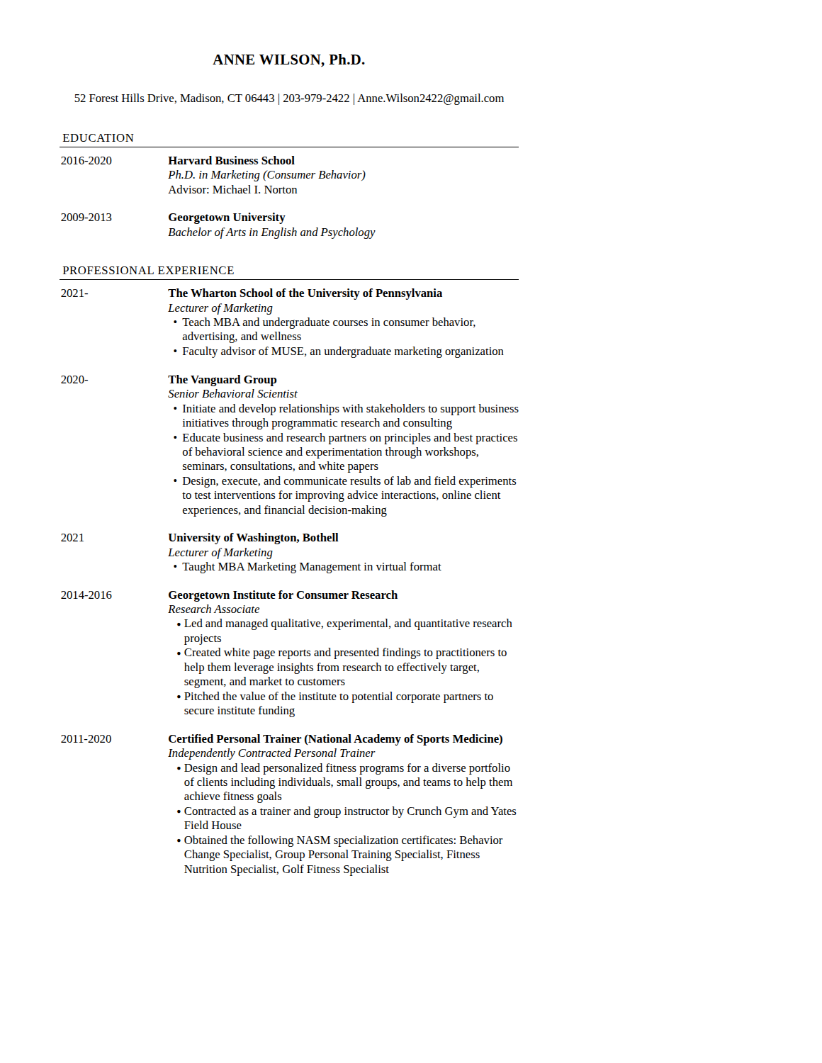ANNE WILSON, Ph.D.
52 Forest Hills Drive, Madison, CT 06443 | 203-979-2422 | Anne.Wilson2422@gmail.com
EDUCATION
2016-2020
Harvard Business School
Ph.D. in Marketing (Consumer Behavior)
Advisor: Michael I. Norton
2009-2013
Georgetown University
Bachelor of Arts in English and Psychology
PROFESSIONAL EXPERIENCE
2021-
The Wharton School of the University of Pennsylvania
Lecturer of Marketing
Teach MBA and undergraduate courses in consumer behavior, advertising, and wellness
Faculty advisor of MUSE, an undergraduate marketing organization
2020-
The Vanguard Group
Senior Behavioral Scientist
Initiate and develop relationships with stakeholders to support business initiatives through programmatic research and consulting
Educate business and research partners on principles and best practices of behavioral science and experimentation through workshops, seminars, consultations, and white papers
Design, execute, and communicate results of lab and field experiments to test interventions for improving advice interactions, online client experiences, and financial decision-making
2021
University of Washington, Bothell
Lecturer of Marketing
Taught MBA Marketing Management in virtual format
2014-2016
Georgetown Institute for Consumer Research
Research Associate
Led and managed qualitative, experimental, and quantitative research projects
Created white page reports and presented findings to practitioners to help them leverage insights from research to effectively target, segment, and market to customers
Pitched the value of the institute to potential corporate partners to secure institute funding
2011-2020
Certified Personal Trainer (National Academy of Sports Medicine)
Independently Contracted Personal Trainer
Design and lead personalized fitness programs for a diverse portfolio of clients including individuals, small groups, and teams to help them achieve fitness goals
Contracted as a trainer and group instructor by Crunch Gym and Yates Field House
Obtained the following NASM specialization certificates: Behavior Change Specialist, Group Personal Training Specialist, Fitness Nutrition Specialist, Golf Fitness Specialist